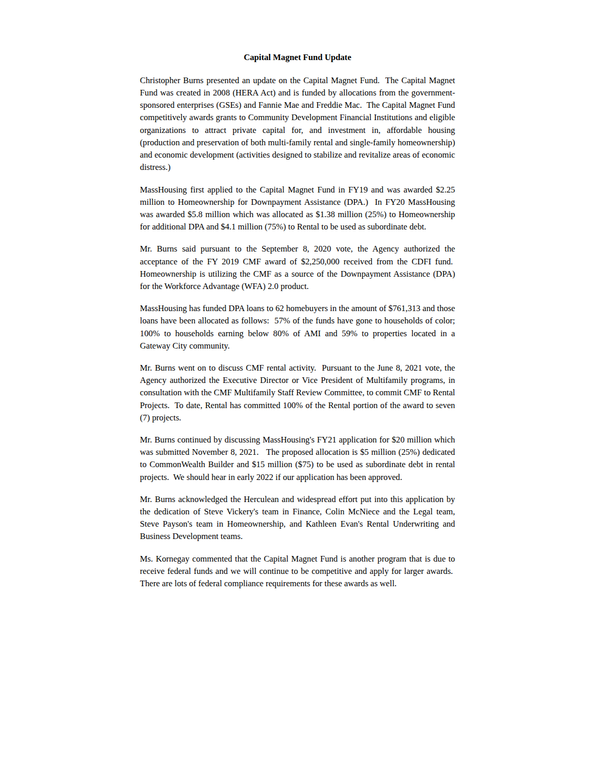Capital Magnet Fund Update
Christopher Burns presented an update on the Capital Magnet Fund. The Capital Magnet Fund was created in 2008 (HERA Act) and is funded by allocations from the government-sponsored enterprises (GSEs) and Fannie Mae and Freddie Mac. The Capital Magnet Fund competitively awards grants to Community Development Financial Institutions and eligible organizations to attract private capital for, and investment in, affordable housing (production and preservation of both multi-family rental and single-family homeownership) and economic development (activities designed to stabilize and revitalize areas of economic distress.)
MassHousing first applied to the Capital Magnet Fund in FY19 and was awarded $2.25 million to Homeownership for Downpayment Assistance (DPA.) In FY20 MassHousing was awarded $5.8 million which was allocated as $1.38 million (25%) to Homeownership for additional DPA and $4.1 million (75%) to Rental to be used as subordinate debt.
Mr. Burns said pursuant to the September 8, 2020 vote, the Agency authorized the acceptance of the FY 2019 CMF award of $2,250,000 received from the CDFI fund. Homeownership is utilizing the CMF as a source of the Downpayment Assistance (DPA) for the Workforce Advantage (WFA) 2.0 product.
MassHousing has funded DPA loans to 62 homebuyers in the amount of $761,313 and those loans have been allocated as follows: 57% of the funds have gone to households of color; 100% to households earning below 80% of AMI and 59% to properties located in a Gateway City community.
Mr. Burns went on to discuss CMF rental activity. Pursuant to the June 8, 2021 vote, the Agency authorized the Executive Director or Vice President of Multifamily programs, in consultation with the CMF Multifamily Staff Review Committee, to commit CMF to Rental Projects. To date, Rental has committed 100% of the Rental portion of the award to seven (7) projects.
Mr. Burns continued by discussing MassHousing's FY21 application for $20 million which was submitted November 8, 2021. The proposed allocation is $5 million (25%) dedicated to CommonWealth Builder and $15 million ($75) to be used as subordinate debt in rental projects. We should hear in early 2022 if our application has been approved.
Mr. Burns acknowledged the Herculean and widespread effort put into this application by the dedication of Steve Vickery's team in Finance, Colin McNiece and the Legal team, Steve Payson's team in Homeownership, and Kathleen Evan's Rental Underwriting and Business Development teams.
Ms. Kornegay commented that the Capital Magnet Fund is another program that is due to receive federal funds and we will continue to be competitive and apply for larger awards. There are lots of federal compliance requirements for these awards as well.